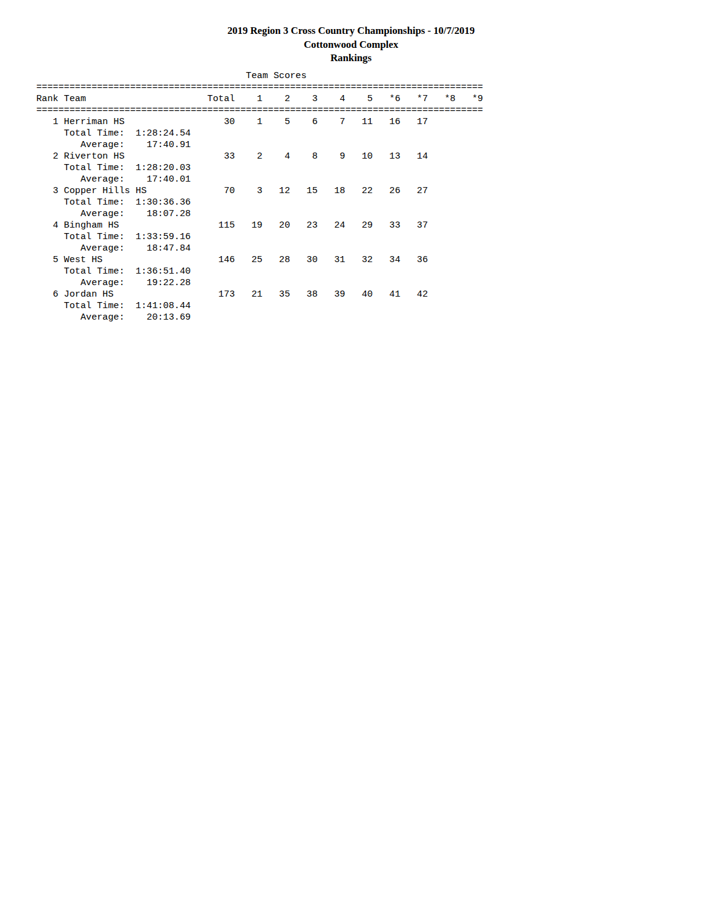2019 Region 3 Cross Country Championships - 10/7/2019
Cottonwood Complex
Rankings
                                      Team Scores
=================================================================================
Rank Team                      Total    1    2    3    4    5   *6   *7   *8   *9
=================================================================================
   1 Herriman HS                  30    1    5    6    7   11   16   17
     Total Time:  1:28:24.54
        Average:    17:40.91
   2 Riverton HS                  33    2    4    8    9   10   13   14
     Total Time:  1:28:20.03
        Average:    17:40.01
   3 Copper Hills HS              70    3   12   15   18   22   26   27
     Total Time:  1:30:36.36
        Average:    18:07.28
   4 Bingham HS                  115   19   20   23   24   29   33   37
     Total Time:  1:33:59.16
        Average:    18:47.84
   5 West HS                     146   25   28   30   31   32   34   36
     Total Time:  1:36:51.40
        Average:    19:22.28
   6 Jordan HS                   173   21   35   38   39   40   41   42
     Total Time:  1:41:08.44
        Average:    20:13.69